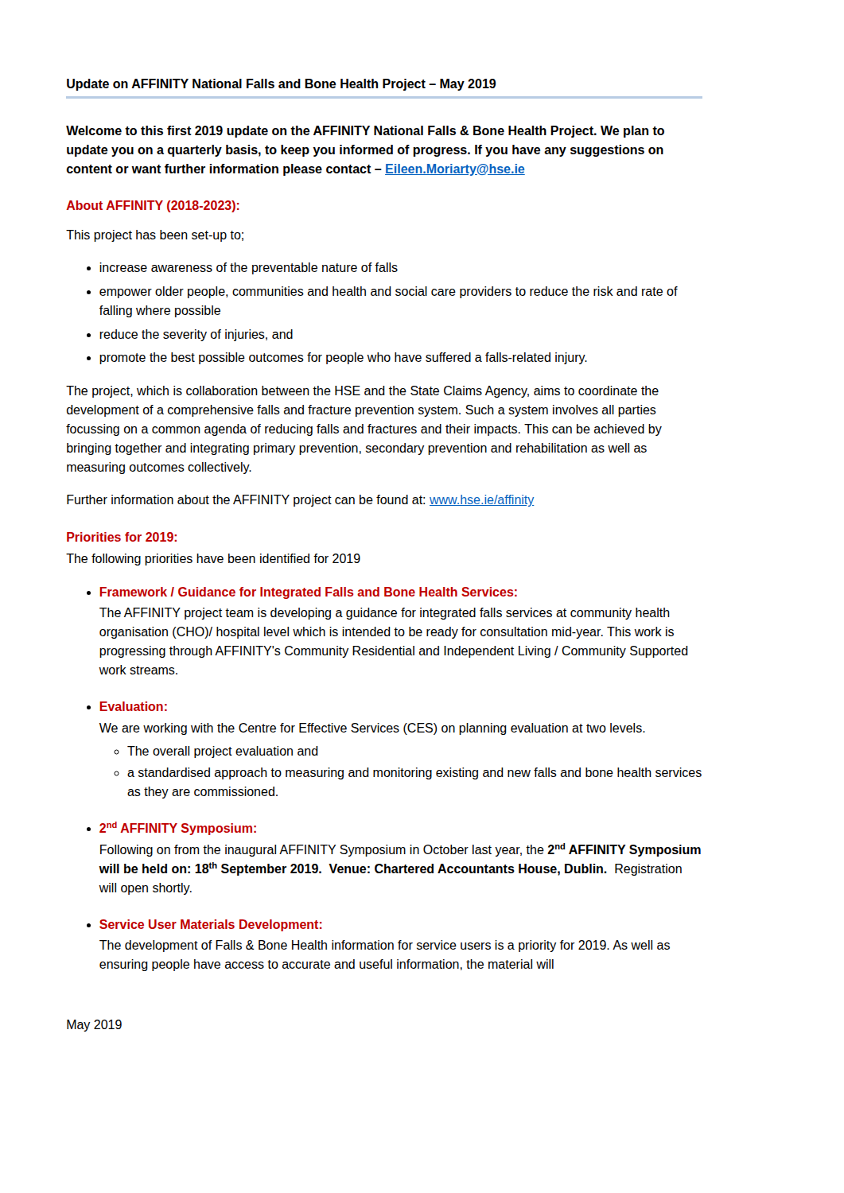Update on AFFINITY National Falls and Bone Health Project – May 2019
Welcome to this first 2019 update on the AFFINITY National Falls & Bone Health Project. We plan to update you on a quarterly basis, to keep you informed of progress. If you have any suggestions on content or want further information please contact – Eileen.Moriarty@hse.ie
About AFFINITY (2018-2023):
This project has been set-up to;
increase awareness of the preventable nature of falls
empower older people, communities and health and social care providers to reduce the risk and rate of falling where possible
reduce the severity of injuries, and
promote the best possible outcomes for people who have suffered a falls-related injury.
The project, which is collaboration between the HSE and the State Claims Agency, aims to coordinate the development of a comprehensive falls and fracture prevention system. Such a system involves all parties focussing on a common agenda of reducing falls and fractures and their impacts. This can be achieved by bringing together and integrating primary prevention, secondary prevention and rehabilitation as well as measuring outcomes collectively.
Further information about the AFFINITY project can be found at: www.hse.ie/affinity
Priorities for 2019:
The following priorities have been identified for 2019
Framework / Guidance for Integrated Falls and Bone Health Services:
The AFFINITY project team is developing a guidance for integrated falls services at community health organisation (CHO)/ hospital level which is intended to be ready for consultation mid-year. This work is progressing through AFFINITY's Community Residential and Independent Living / Community Supported work streams.
Evaluation:
We are working with the Centre for Effective Services (CES) on planning evaluation at two levels.
The overall project evaluation and
a standardised approach to measuring and monitoring existing and new falls and bone health services as they are commissioned.
2nd AFFINITY Symposium:
Following on from the inaugural AFFINITY Symposium in October last year, the 2nd AFFINITY Symposium will be held on: 18th September 2019. Venue: Chartered Accountants House, Dublin. Registration will open shortly.
Service User Materials Development:
The development of Falls & Bone Health information for service users is a priority for 2019. As well as ensuring people have access to accurate and useful information, the material will
May 2019